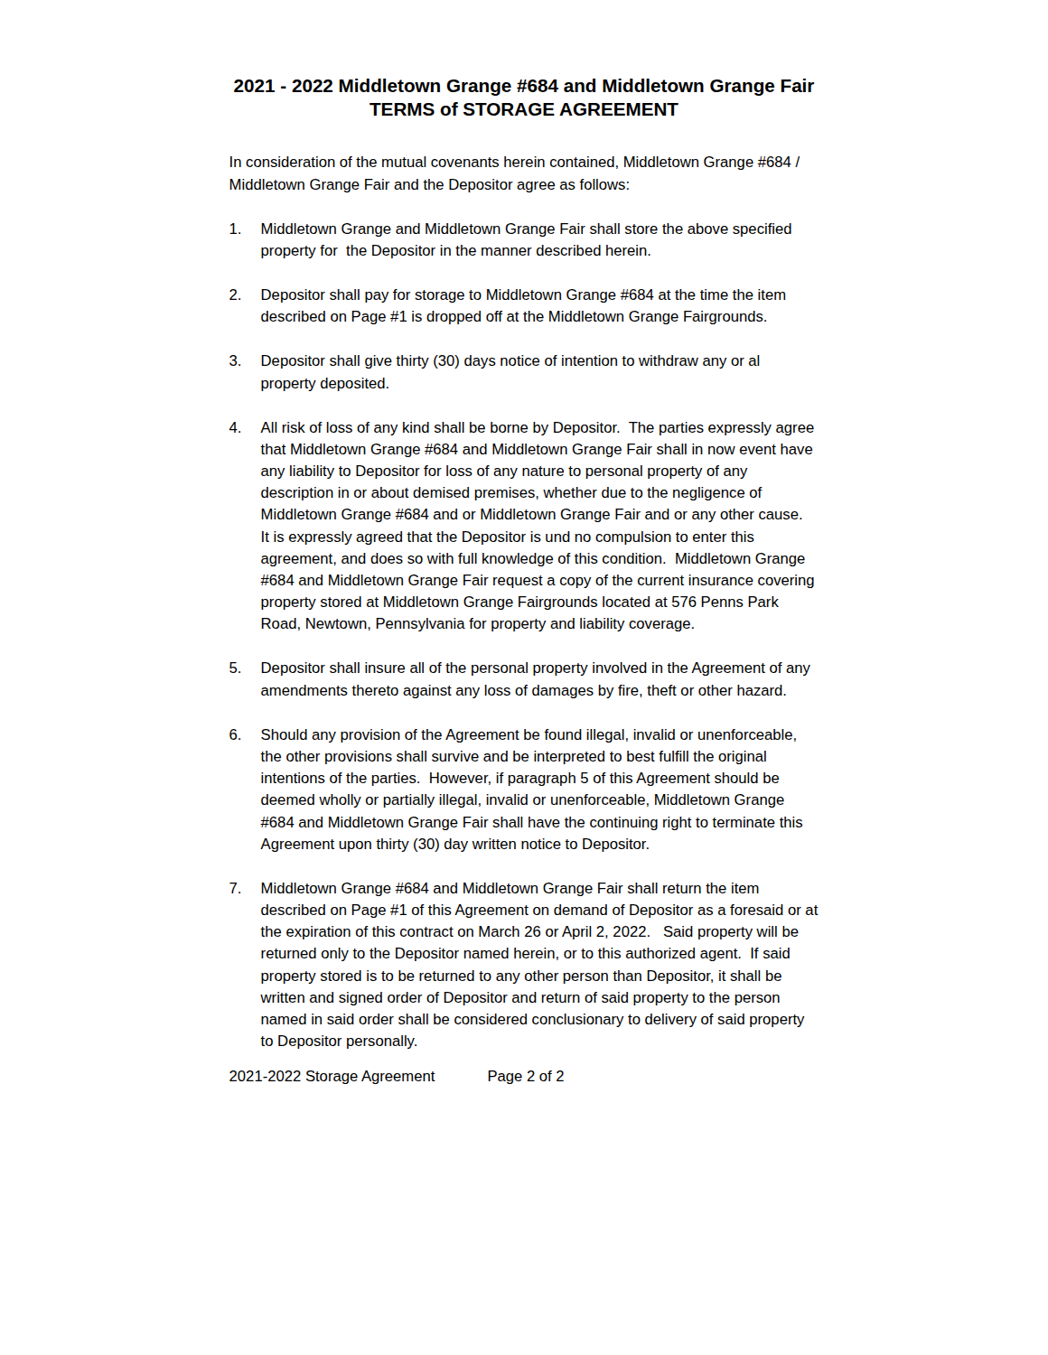2021 - 2022 Middletown Grange #684 and Middletown Grange Fair TERMS of STORAGE AGREEMENT
In consideration of the mutual covenants herein contained, Middletown Grange #684 / Middletown Grange Fair and the Depositor agree as follows:
1. Middletown Grange and Middletown Grange Fair shall store the above specified property for the Depositor in the manner described herein.
2. Depositor shall pay for storage to Middletown Grange #684 at the time the item described on Page #1 is dropped off at the Middletown Grange Fairgrounds.
3. Depositor shall give thirty (30) days notice of intention to withdraw any or al property deposited.
4. All risk of loss of any kind shall be borne by Depositor. The parties expressly agree that Middletown Grange #684 and Middletown Grange Fair shall in now event have any liability to Depositor for loss of any nature to personal property of any description in or about demised premises, whether due to the negligence of Middletown Grange #684 and or Middletown Grange Fair and or any other cause.
It is expressly agreed that the Depositor is und no compulsion to enter this agreement, and does so with full knowledge of this condition. Middletown Grange #684 and Middletown Grange Fair request a copy of the current insurance covering property stored at Middletown Grange Fairgrounds located at 576 Penns Park Road, Newtown, Pennsylvania for property and liability coverage.
5. Depositor shall insure all of the personal property involved in the Agreement of any amendments thereto against any loss of damages by fire, theft or other hazard.
6. Should any provision of the Agreement be found illegal, invalid or unenforceable, the other provisions shall survive and be interpreted to best fulfill the original intentions of the parties. However, if paragraph 5 of this Agreement should be deemed wholly or partially illegal, invalid or unenforceable, Middletown Grange #684 and Middletown Grange Fair shall have the continuing right to terminate this Agreement upon thirty (30) day written notice to Depositor.
7. Middletown Grange #684 and Middletown Grange Fair shall return the item described on Page #1 of this Agreement on demand of Depositor as a foresaid or at the expiration of this contract on March 26 or April 2, 2022. Said property will be returned only to the Depositor named herein, or to this authorized agent. If said property stored is to be returned to any other person than Depositor, it shall be written and signed order of Depositor and return of said property to the person named in said order shall be considered conclusionary to delivery of said property to Depositor personally.
2021-2022 Storage Agreement Page 2 of 2